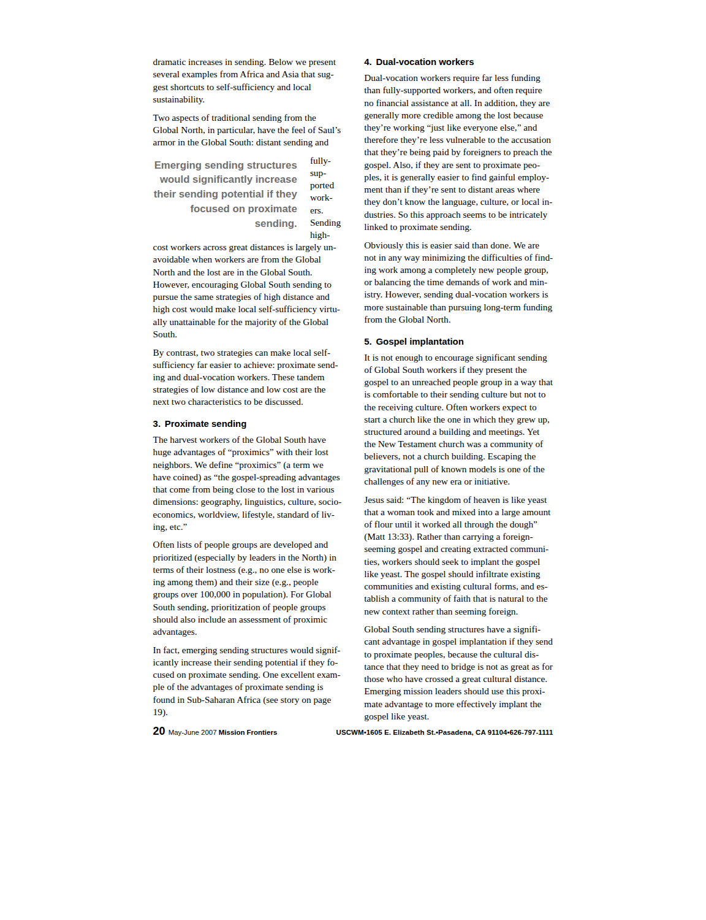dramatic increases in sending. Below we present several examples from Africa and Asia that suggest shortcuts to self-sufficiency and local sustainability.
Two aspects of traditional sending from the Global North, in particular, have the feel of Saul’s armor in the Global South: distant sending and
Emerging sending structures would significantly increase their sending potential if they focused on proximate sending.
fully-supported workers. Sending high-cost workers across great distances is largely unavoidable when workers are from the Global North and the lost are in the Global South. However, encouraging Global South sending to pursue the same strategies of high distance and high cost would make local self-sufficiency virtually unattainable for the majority of the Global South.
By contrast, two strategies can make local self-sufficiency far easier to achieve: proximate sending and dual-vocation workers. These tandem strategies of low distance and low cost are the next two characteristics to be discussed.
3. Proximate sending
The harvest workers of the Global South have huge advantages of “proximics” with their lost neighbors. We define “proximics” (a term we have coined) as “the gospel-spreading advantages that come from being close to the lost in various dimensions: geography, linguistics, culture, socio-economics, worldview, lifestyle, standard of living, etc.”
Often lists of people groups are developed and prioritized (especially by leaders in the North) in terms of their lostness (e.g., no one else is working among them) and their size (e.g., people groups over 100,000 in population). For Global South sending, prioritization of people groups should also include an assessment of proximic advantages.
In fact, emerging sending structures would significantly increase their sending potential if they focused on proximate sending. One excellent example of the advantages of proximate sending is found in Sub-Saharan Africa (see story on page 19).
4. Dual-vocation workers
Dual-vocation workers require far less funding than fully-supported workers, and often require no financial assistance at all. In addition, they are generally more credible among the lost because they’re working “just like everyone else,” and therefore they’re less vulnerable to the accusation that they’re being paid by foreigners to preach the gospel. Also, if they are sent to proximate peoples, it is generally easier to find gainful employment than if they’re sent to distant areas where they don’t know the language, culture, or local industries. So this approach seems to be intricately linked to proximate sending.
Obviously this is easier said than done. We are not in any way minimizing the difficulties of finding work among a completely new people group, or balancing the time demands of work and ministry. However, sending dual-vocation workers is more sustainable than pursuing long-term funding from the Global North.
5. Gospel implantation
It is not enough to encourage significant sending of Global South workers if they present the gospel to an unreached people group in a way that is comfortable to their sending culture but not to the receiving culture. Often workers expect to start a church like the one in which they grew up, structured around a building and meetings. Yet the New Testament church was a community of believers, not a church building. Escaping the gravitational pull of known models is one of the challenges of any new era or initiative.
Jesus said: “The kingdom of heaven is like yeast that a woman took and mixed into a large amount of flour until it worked all through the dough” (Matt 13:33). Rather than carrying a foreign-seeming gospel and creating extracted communities, workers should seek to implant the gospel like yeast. The gospel should infiltrate existing communities and existing cultural forms, and establish a community of faith that is natural to the new context rather than seeming foreign.
Global South sending structures have a significant advantage in gospel implantation if they send to proximate peoples, because the cultural distance that they need to bridge is not as great as for those who have crossed a great cultural distance. Emerging mission leaders should use this proximate advantage to more effectively implant the gospel like yeast.
20 May-June 2007 Mission Frontiers
USCWM•1605 E. Elizabeth St.•Pasadena, CA 91104•626-797-1111